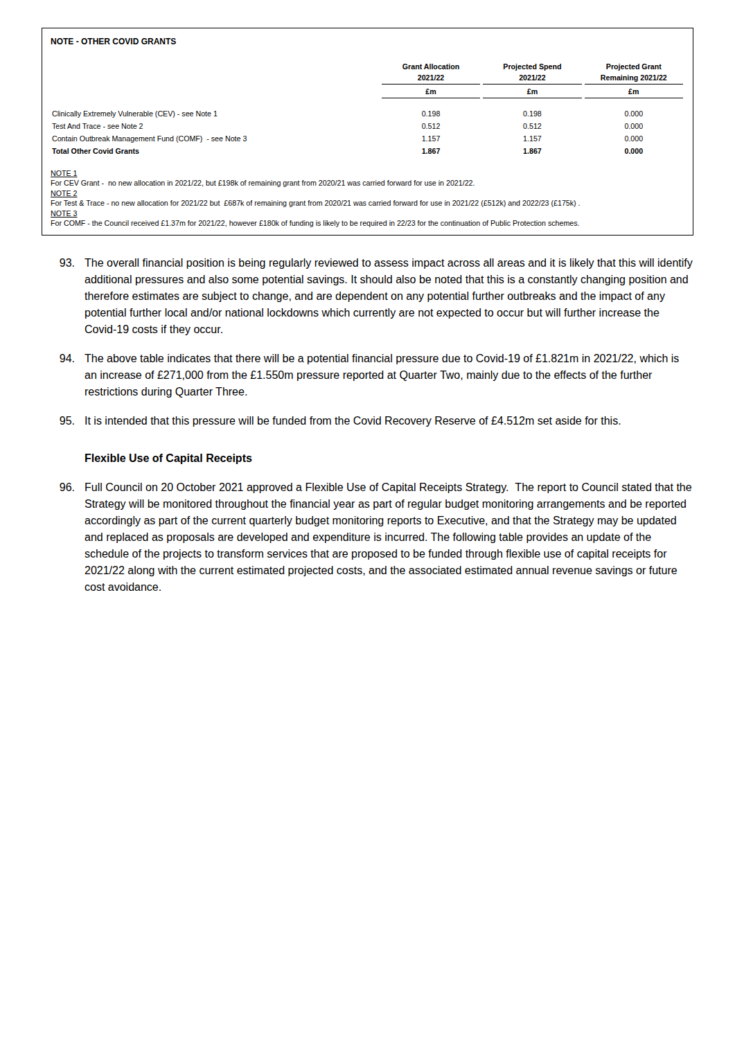NOTE - OTHER COVID GRANTS
| | Grant Allocation 2021/22 | Projected Spend 2021/22 | Projected Grant Remaining 2021/22 |
| --- | --- | --- | --- |
| | £m | £m | £m |
| Clinically Extremely Vulnerable (CEV) - see Note 1 | 0.198 | 0.198 | 0.000 |
| Test And Trace - see Note 2 | 0.512 | 0.512 | 0.000 |
| Contain Outbreak Management Fund (COMF) - see Note 3 | 1.157 | 1.157 | 0.000 |
| Total Other Covid Grants | 1.867 | 1.867 | 0.000 |
NOTE 1
For CEV Grant - no new allocation in 2021/22, but £198k of remaining grant from 2020/21 was carried forward for use in 2021/22.
NOTE 2
For Test & Trace - no new allocation for 2021/22 but £687k of remaining grant from 2020/21 was carried forward for use in 2021/22 (£512k) and 2022/23 (£175k) .
NOTE 3
For COMF - the Council received £1.37m for 2021/22, however £180k of funding is likely to be required in 22/23 for the continuation of Public Protection schemes.
93. The overall financial position is being regularly reviewed to assess impact across all areas and it is likely that this will identify additional pressures and also some potential savings. It should also be noted that this is a constantly changing position and therefore estimates are subject to change, and are dependent on any potential further outbreaks and the impact of any potential further local and/or national lockdowns which currently are not expected to occur but will further increase the Covid-19 costs if they occur.
94. The above table indicates that there will be a potential financial pressure due to Covid-19 of £1.821m in 2021/22, which is an increase of £271,000 from the £1.550m pressure reported at Quarter Two, mainly due to the effects of the further restrictions during Quarter Three.
95. It is intended that this pressure will be funded from the Covid Recovery Reserve of £4.512m set aside for this.
Flexible Use of Capital Receipts
96. Full Council on 20 October 2021 approved a Flexible Use of Capital Receipts Strategy. The report to Council stated that the Strategy will be monitored throughout the financial year as part of regular budget monitoring arrangements and be reported accordingly as part of the current quarterly budget monitoring reports to Executive, and that the Strategy may be updated and replaced as proposals are developed and expenditure is incurred. The following table provides an update of the schedule of the projects to transform services that are proposed to be funded through flexible use of capital receipts for 2021/22 along with the current estimated projected costs, and the associated estimated annual revenue savings or future cost avoidance.